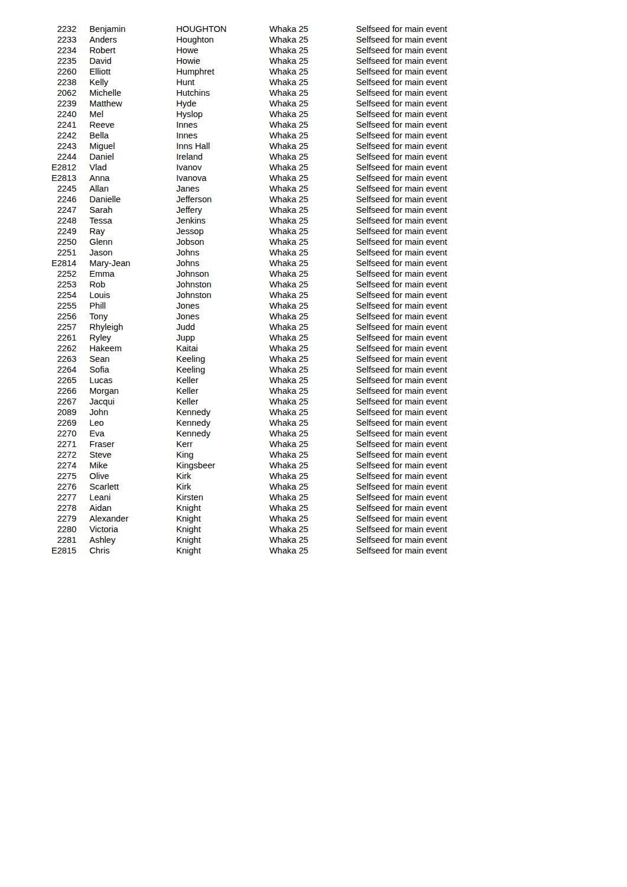| 2232 | Benjamin | HOUGHTON | Whaka 25 | Selfseed for main event |
| 2233 | Anders | Houghton | Whaka 25 | Selfseed for main event |
| 2234 | Robert | Howe | Whaka 25 | Selfseed for main event |
| 2235 | David | Howie | Whaka 25 | Selfseed for main event |
| 2260 | Elliott | Humphret | Whaka 25 | Selfseed for main event |
| 2238 | Kelly | Hunt | Whaka 25 | Selfseed for main event |
| 2062 | Michelle | Hutchins | Whaka 25 | Selfseed for main event |
| 2239 | Matthew | Hyde | Whaka 25 | Selfseed for main event |
| 2240 | Mel | Hyslop | Whaka 25 | Selfseed for main event |
| 2241 | Reeve | Innes | Whaka 25 | Selfseed for main event |
| 2242 | Bella | Innes | Whaka 25 | Selfseed for main event |
| 2243 | Miguel | Inns Hall | Whaka 25 | Selfseed for main event |
| 2244 | Daniel | Ireland | Whaka 25 | Selfseed for main event |
| E2812 | Vlad | Ivanov | Whaka 25 | Selfseed for main event |
| E2813 | Anna | Ivanova | Whaka 25 | Selfseed for main event |
| 2245 | Allan | Janes | Whaka 25 | Selfseed for main event |
| 2246 | Danielle | Jefferson | Whaka 25 | Selfseed for main event |
| 2247 | Sarah | Jeffery | Whaka 25 | Selfseed for main event |
| 2248 | Tessa | Jenkins | Whaka 25 | Selfseed for main event |
| 2249 | Ray | Jessop | Whaka 25 | Selfseed for main event |
| 2250 | Glenn | Jobson | Whaka 25 | Selfseed for main event |
| 2251 | Jason | Johns | Whaka 25 | Selfseed for main event |
| E2814 | Mary-Jean | Johns | Whaka 25 | Selfseed for main event |
| 2252 | Emma | Johnson | Whaka 25 | Selfseed for main event |
| 2253 | Rob | Johnston | Whaka 25 | Selfseed for main event |
| 2254 | Louis | Johnston | Whaka 25 | Selfseed for main event |
| 2255 | Phill | Jones | Whaka 25 | Selfseed for main event |
| 2256 | Tony | Jones | Whaka 25 | Selfseed for main event |
| 2257 | Rhyleigh | Judd | Whaka 25 | Selfseed for main event |
| 2261 | Ryley | Jupp | Whaka 25 | Selfseed for main event |
| 2262 | Hakeem | Kaitai | Whaka 25 | Selfseed for main event |
| 2263 | Sean | Keeling | Whaka 25 | Selfseed for main event |
| 2264 | Sofia | Keeling | Whaka 25 | Selfseed for main event |
| 2265 | Lucas | Keller | Whaka 25 | Selfseed for main event |
| 2266 | Morgan | Keller | Whaka 25 | Selfseed for main event |
| 2267 | Jacqui | Keller | Whaka 25 | Selfseed for main event |
| 2089 | John | Kennedy | Whaka 25 | Selfseed for main event |
| 2269 | Leo | Kennedy | Whaka 25 | Selfseed for main event |
| 2270 | Eva | Kennedy | Whaka 25 | Selfseed for main event |
| 2271 | Fraser | Kerr | Whaka 25 | Selfseed for main event |
| 2272 | Steve | King | Whaka 25 | Selfseed for main event |
| 2274 | Mike | Kingsbeer | Whaka 25 | Selfseed for main event |
| 2275 | Olive | Kirk | Whaka 25 | Selfseed for main event |
| 2276 | Scarlett | Kirk | Whaka 25 | Selfseed for main event |
| 2277 | Leani | Kirsten | Whaka 25 | Selfseed for main event |
| 2278 | Aidan | Knight | Whaka 25 | Selfseed for main event |
| 2279 | Alexander | Knight | Whaka 25 | Selfseed for main event |
| 2280 | Victoria | Knight | Whaka 25 | Selfseed for main event |
| 2281 | Ashley | Knight | Whaka 25 | Selfseed for main event |
| E2815 | Chris | Knight | Whaka 25 | Selfseed for main event |